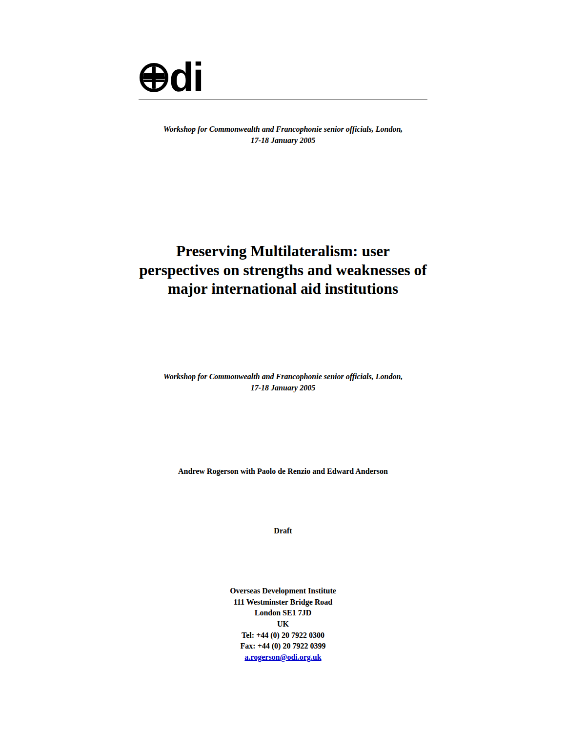di
Workshop for Commonwealth and Francophonie senior officials, London,
17-18 January 2005
Preserving Multilateralism: user perspectives on strengths and weaknesses of major international aid institutions
Workshop for Commonwealth and Francophonie senior officials, London,
17-18 January 2005
Andrew Rogerson with Paolo de Renzio and Edward Anderson
Draft
Overseas Development Institute
111 Westminster Bridge Road
London SE1 7JD
UK
Tel: +44 (0) 20 7922 0300
Fax: +44 (0) 20 7922 0399
a.rogerson@odi.org.uk